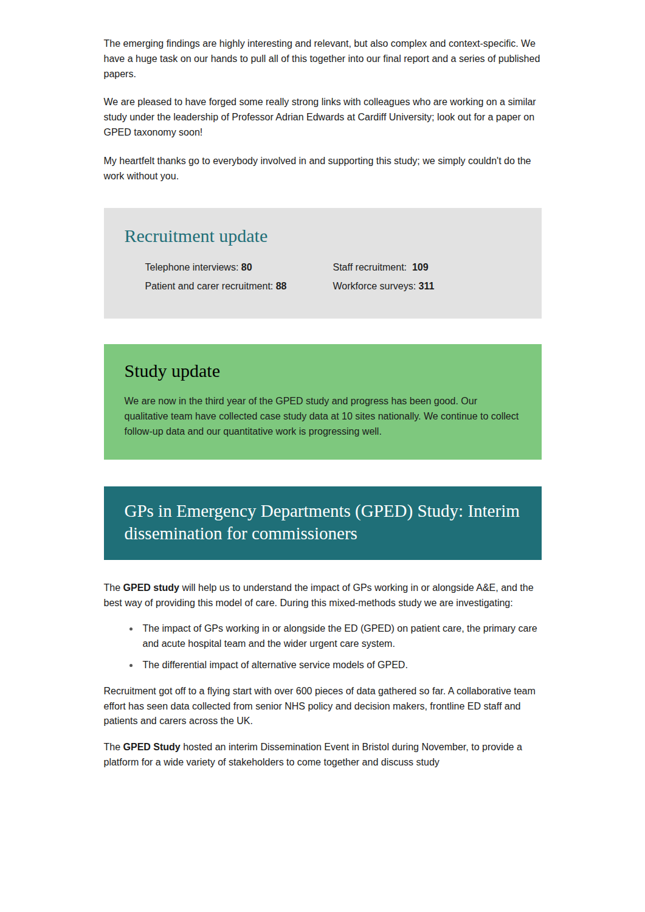The emerging findings are highly interesting and relevant, but also complex and context-specific. We have a huge task on our hands to pull all of this together into our final report and a series of published papers.
We are pleased to have forged some really strong links with colleagues who are working on a similar study under the leadership of Professor Adrian Edwards at Cardiff University; look out for a paper on GPED taxonomy soon!
My heartfelt thanks go to everybody involved in and supporting this study; we simply couldn't do the work without you.
Recruitment update
Telephone interviews: 80
Patient and carer recruitment: 88
Staff recruitment: 109
Workforce surveys: 311
Study update
We are now in the third year of the GPED study and progress has been good. Our qualitative team have collected case study data at 10 sites nationally. We continue to collect follow-up data and our quantitative work is progressing well.
GPs in Emergency Departments (GPED) Study: Interim dissemination for commissioners
The GPED study will help us to understand the impact of GPs working in or alongside A&E, and the best way of providing this model of care. During this mixed-methods study we are investigating:
The impact of GPs working in or alongside the ED (GPED) on patient care, the primary care and acute hospital team and the wider urgent care system.
The differential impact of alternative service models of GPED.
Recruitment got off to a flying start with over 600 pieces of data gathered so far. A collaborative team effort has seen data collected from senior NHS policy and decision makers, frontline ED staff and patients and carers across the UK.
The GPED Study hosted an interim Dissemination Event in Bristol during November, to provide a platform for a wide variety of stakeholders to come together and discuss study